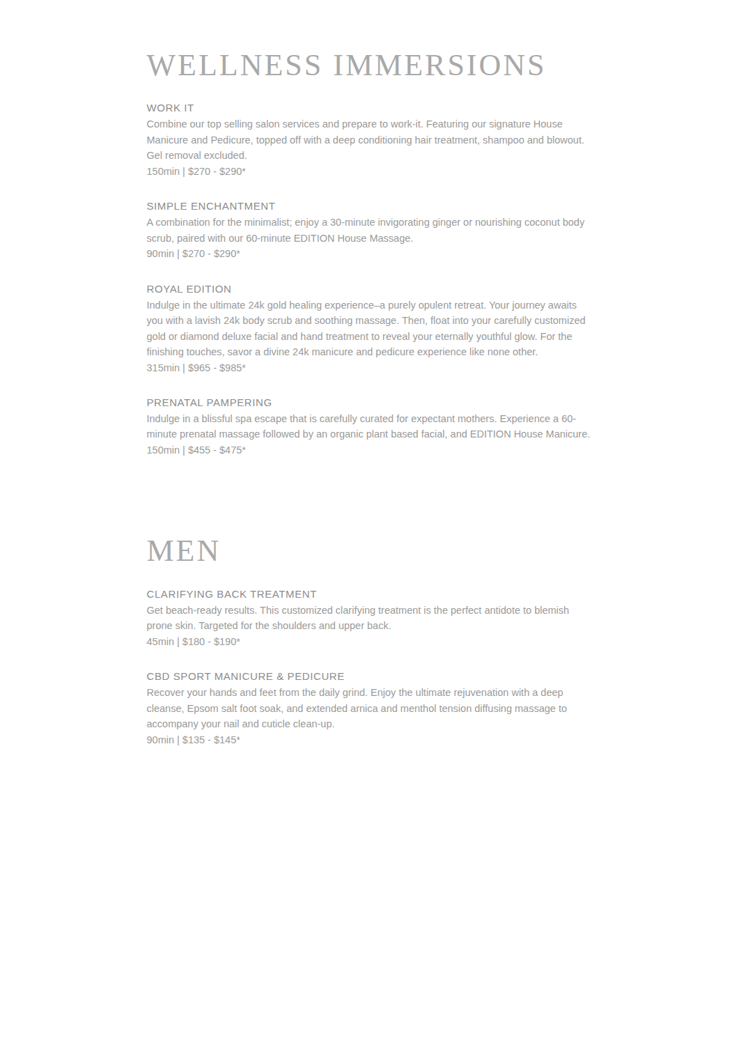WELLNESS IMMERSIONS
Work It
Combine our top selling salon services and prepare to work-it. Featuring our signature House Manicure and Pedicure, topped off with a deep conditioning hair treatment, shampoo and blowout. Gel removal excluded.
150min | $270 - $290*
Simple Enchantment
A combination for the minimalist; enjoy a 30-minute invigorating ginger or nourishing coconut body scrub, paired with our 60-minute EDITION House Massage.
90min | $270 - $290*
Royal Edition
Indulge in the ultimate 24k gold healing experience–a purely opulent retreat. Your journey awaits you with a lavish 24k body scrub and soothing massage. Then, float into your carefully customized gold or diamond deluxe facial and hand treatment to reveal your eternally youthful glow. For the finishing touches, savor a divine 24k manicure and pedicure experience like none other.
315min | $965 - $985*
Prenatal Pampering
Indulge in a blissful spa escape that is carefully curated for expectant mothers. Experience a 60-minute prenatal massage followed by an organic plant based facial, and EDITION House Manicure.
150min | $455 - $475*
MEN
Clarifying Back Treatment
Get beach-ready results. This customized clarifying treatment is the perfect antidote to blemish prone skin. Targeted for the shoulders and upper back.
45min | $180 - $190*
CBD Sport Manicure & Pedicure
Recover your hands and feet from the daily grind. Enjoy the ultimate rejuvenation with a deep cleanse, Epsom salt foot soak, and extended arnica and menthol tension diffusing massage to accompany your nail and cuticle clean-up.
90min | $135 - $145*